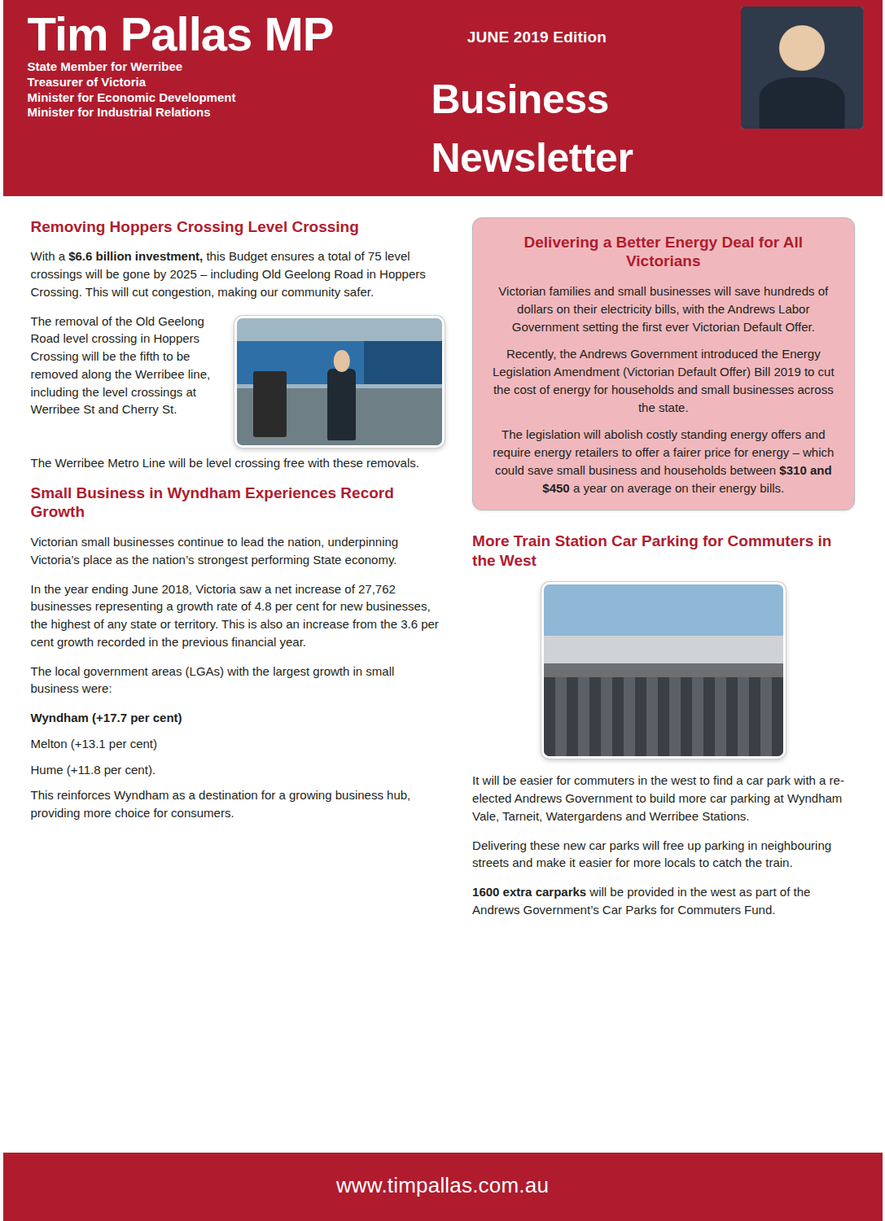Tim Pallas MP
State Member for Werribee Treasurer of Victoria Minister for Economic Development Minister for Industrial Relations
JUNE 2019 Edition
Business Newsletter
Removing Hoppers Crossing Level Crossing
With a $6.6 billion investment, this Budget ensures a total of 75 level crossings will be gone by 2025 – including Old Geelong Road in Hoppers Crossing. This will cut congestion, making our community safer.
The removal of the Old Geelong Road level crossing in Hoppers Crossing will be the fifth to be removed along the Werribee line, including the level crossings at Werribee St and Cherry St.
The Werribee Metro Line will be level crossing free with these removals.
Small Business in Wyndham Experiences Record Growth
Victorian small businesses continue to lead the nation, underpinning Victoria’s place as the nation’s strongest performing State economy.
In the year ending June 2018, Victoria saw a net increase of 27,762 businesses representing a growth rate of 4.8 per cent for new businesses, the highest of any state or territory. This is also an increase from the 3.6 per cent growth recorded in the previous financial year.
The local government areas (LGAs) with the largest growth in small business were:
Wyndham (+17.7 per cent)
Melton (+13.1 per cent)
Hume (+11.8 per cent).
This reinforces Wyndham as a destination for a growing business hub, providing more choice for consumers.
Delivering a Better Energy Deal for All Victorians
Victorian families and small businesses will save hundreds of dollars on their electricity bills, with the Andrews Labor Government setting the first ever Victorian Default Offer.
Recently, the Andrews Government introduced the Energy Legislation Amendment (Victorian Default Offer) Bill 2019 to cut the cost of energy for households and small businesses across the state.
The legislation will abolish costly standing energy offers and require energy retailers to offer a fairer price for energy – which could save small business and households between $310 and $450 a year on average on their energy bills.
More Train Station Car Parking for Commuters in the West
It will be easier for commuters in the west to find a car park with a re-elected Andrews Government to build more car parking at Wyndham Vale, Tarneit, Watergardens and Werribee Stations.
Delivering these new car parks will free up parking in neighbouring streets and make it easier for more locals to catch the train.
1600 extra carparks will be provided in the west as part of the Andrews Government’s Car Parks for Commuters Fund.
www.timpallas.com.au